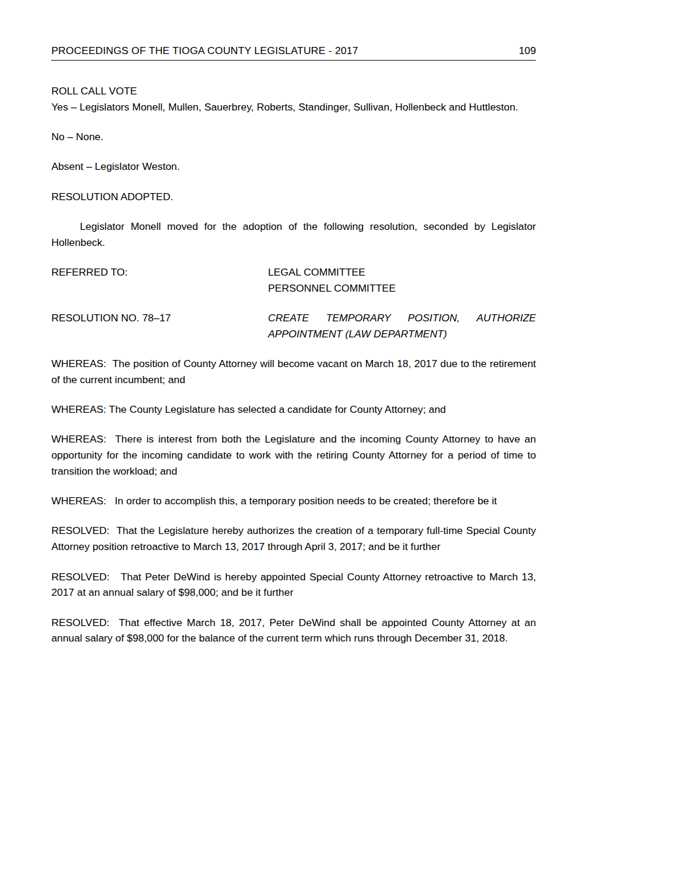Proceedings of the Tioga County Legislature - 2017 109
ROLL CALL VOTE
Yes – Legislators Monell, Mullen, Sauerbrey, Roberts, Standinger, Sullivan, Hollenbeck and Huttleston.
No – None.
Absent – Legislator Weston.
RESOLUTION ADOPTED.
Legislator Monell moved for the adoption of the following resolution, seconded by Legislator Hollenbeck.
REFERRED TO:
Legal Committee
Personnel Committee
RESOLUTION NO. 78–17
Create Temporary Position, Authorize Appointment (Law Department)
WHEREAS: The position of County Attorney will become vacant on March 18, 2017 due to the retirement of the current incumbent; and
WHEREAS: The County Legislature has selected a candidate for County Attorney; and
WHEREAS: There is interest from both the Legislature and the incoming County Attorney to have an opportunity for the incoming candidate to work with the retiring County Attorney for a period of time to transition the workload; and
WHEREAS: In order to accomplish this, a temporary position needs to be created; therefore be it
RESOLVED: That the Legislature hereby authorizes the creation of a temporary full-time Special County Attorney position retroactive to March 13, 2017 through April 3, 2017; and be it further
RESOLVED: That Peter DeWind is hereby appointed Special County Attorney retroactive to March 13, 2017 at an annual salary of $98,000; and be it further
RESOLVED: That effective March 18, 2017, Peter DeWind shall be appointed County Attorney at an annual salary of $98,000 for the balance of the current term which runs through December 31, 2018.